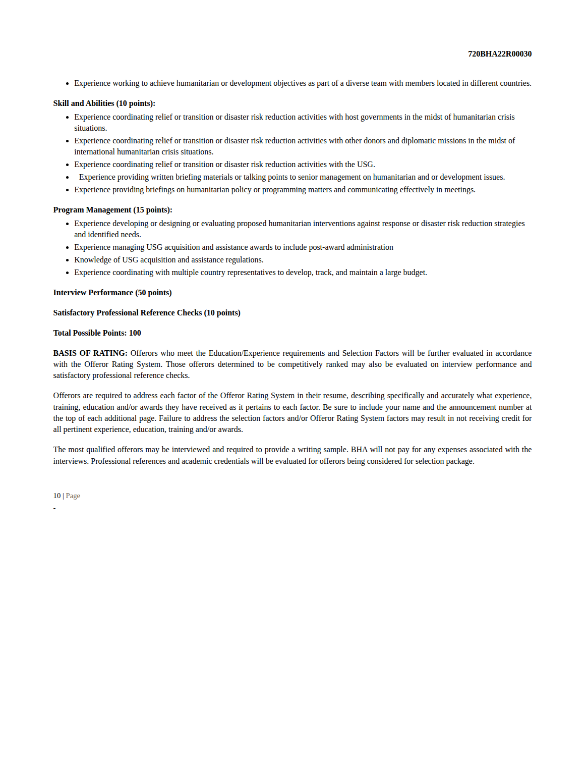720BHA22R00030
Experience working to achieve humanitarian or development objectives as part of a diverse team with members located in different countries.
Skill and Abilities (10 points):
Experience coordinating relief or transition or disaster risk reduction activities with host governments in the midst of humanitarian crisis situations.
Experience coordinating relief or transition or disaster risk reduction activities with other donors and diplomatic missions in the midst of international humanitarian crisis situations.
Experience coordinating relief or transition or disaster risk reduction activities with the USG.
Experience providing written briefing materials or talking points to senior management on humanitarian and or development issues.
Experience providing briefings on humanitarian policy or programming matters and communicating effectively in meetings.
Program Management (15 points):
Experience developing or designing or evaluating proposed humanitarian interventions against response or disaster risk reduction strategies and identified needs.
Experience managing USG acquisition and assistance awards to include post-award administration
Knowledge of USG acquisition and assistance regulations.
Experience coordinating with multiple country representatives to develop, track, and maintain a large budget.
Interview Performance (50 points)
Satisfactory Professional Reference Checks (10 points)
Total Possible Points: 100
BASIS OF RATING: Offerors who meet the Education/Experience requirements and Selection Factors will be further evaluated in accordance with the Offeror Rating System. Those offerors determined to be competitively ranked may also be evaluated on interview performance and satisfactory professional reference checks.
Offerors are required to address each factor of the Offeror Rating System in their resume, describing specifically and accurately what experience, training, education and/or awards they have received as it pertains to each factor. Be sure to include your name and the announcement number at the top of each additional page. Failure to address the selection factors and/or Offeror Rating System factors may result in not receiving credit for all pertinent experience, education, training and/or awards.
The most qualified offerors may be interviewed and required to provide a writing sample. BHA will not pay for any expenses associated with the interviews. Professional references and academic credentials will be evaluated for offerors being considered for selection package.
10 | Page -